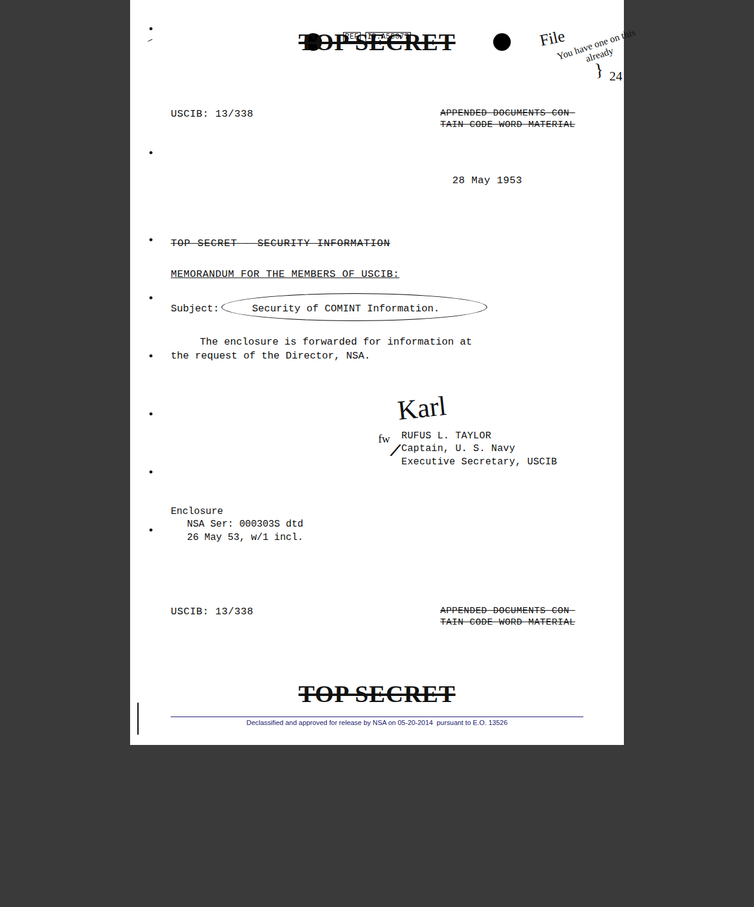•
—
•
•
•
•
•
•
•
TOP SECRET
REF ID:A55077
File
You have one on this already
}
24
USCIB: 13/338
APPENDED DOCUMENTS CON-
TAIN CODE WORD MATERIAL
28 May 1953
TOP SECRET – SECURITY INFORMATION
MEMORANDUM FOR THE MEMBERS OF USCIB:
Subject:
Security of COMINT Information.
The enclosure is forwarded for information at
the request of the Director, NSA.
Karl
fw
/
RUFUS L. TAYLOR
Captain, U. S. Navy
Executive Secretary, USCIB
Enclosure NSA Ser: 000303S dtd 26 May 53, w/1 incl.
USCIB: 13/338
APPENDED DOCUMENTS CON-
TAIN CODE WORD MATERIAL
TOP SECRET
Declassified and approved for release by NSA on 05-20-2014 pursuant to E.O. 13526